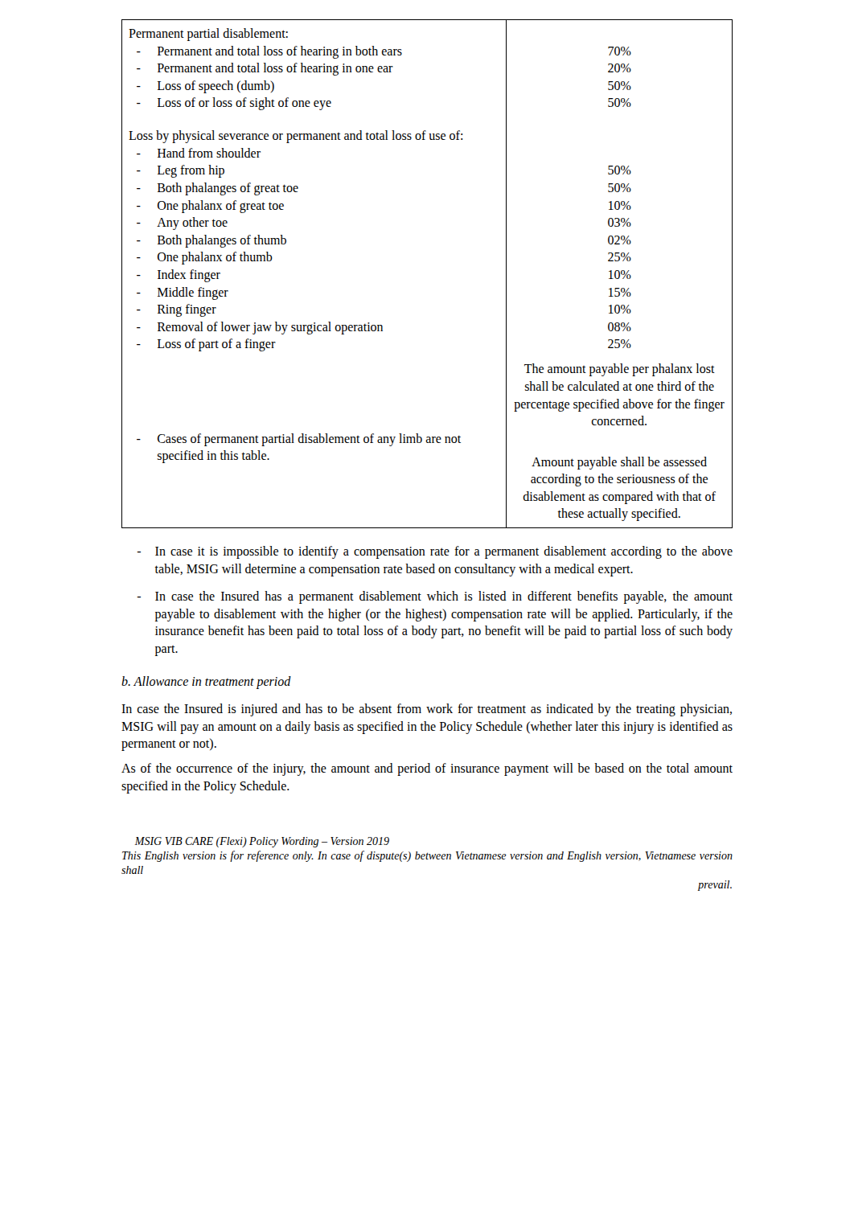| Permanent partial disablement: Permanent and total loss of hearing in both ears Permanent and total loss of hearing in one ear Loss of speech (dumb) Loss of or loss of sight of one eye Loss by physical severance or permanent and total loss of use of: Hand from shoulder Leg from hip Both phalanges of great toe One phalanx of great toe Any other toe Both phalanges of thumb One phalanx of thumb Index finger Middle finger Ring finger Removal of lower jaw by surgical operation Loss of part of a finger Cases of permanent partial disablement of any limb are not specified in this table. | 70% 20% 50% 50% 50% 50% 10% 03% 02% 25% 10% 15% 10% 08% 25% The amount payable per phalanx lost shall be calculated at one third of the percentage specified above for the finger concerned. Amount payable shall be assessed according to the seriousness of the disablement as compared with that of these actually specified. |
In case it is impossible to identify a compensation rate for a permanent disablement according to the above table, MSIG will determine a compensation rate based on consultancy with a medical expert.
In case the Insured has a permanent disablement which is listed in different benefits payable, the amount payable to disablement with the higher (or the highest) compensation rate will be applied. Particularly, if the insurance benefit has been paid to total loss of a body part, no benefit will be paid to partial loss of such body part.
b. Allowance in treatment period
In case the Insured is injured and has to be absent from work for treatment as indicated by the treating physician, MSIG will pay an amount on a daily basis as specified in the Policy Schedule (whether later this injury is identified as permanent or not).
As of the occurrence of the injury, the amount and period of insurance payment will be based on the total amount specified in the Policy Schedule.
MSIG VIB CARE (Flexi) Policy Wording – Version 2019
This English version is for reference only. In case of dispute(s) between Vietnamese version and English version, Vietnamese version shall
prevail.